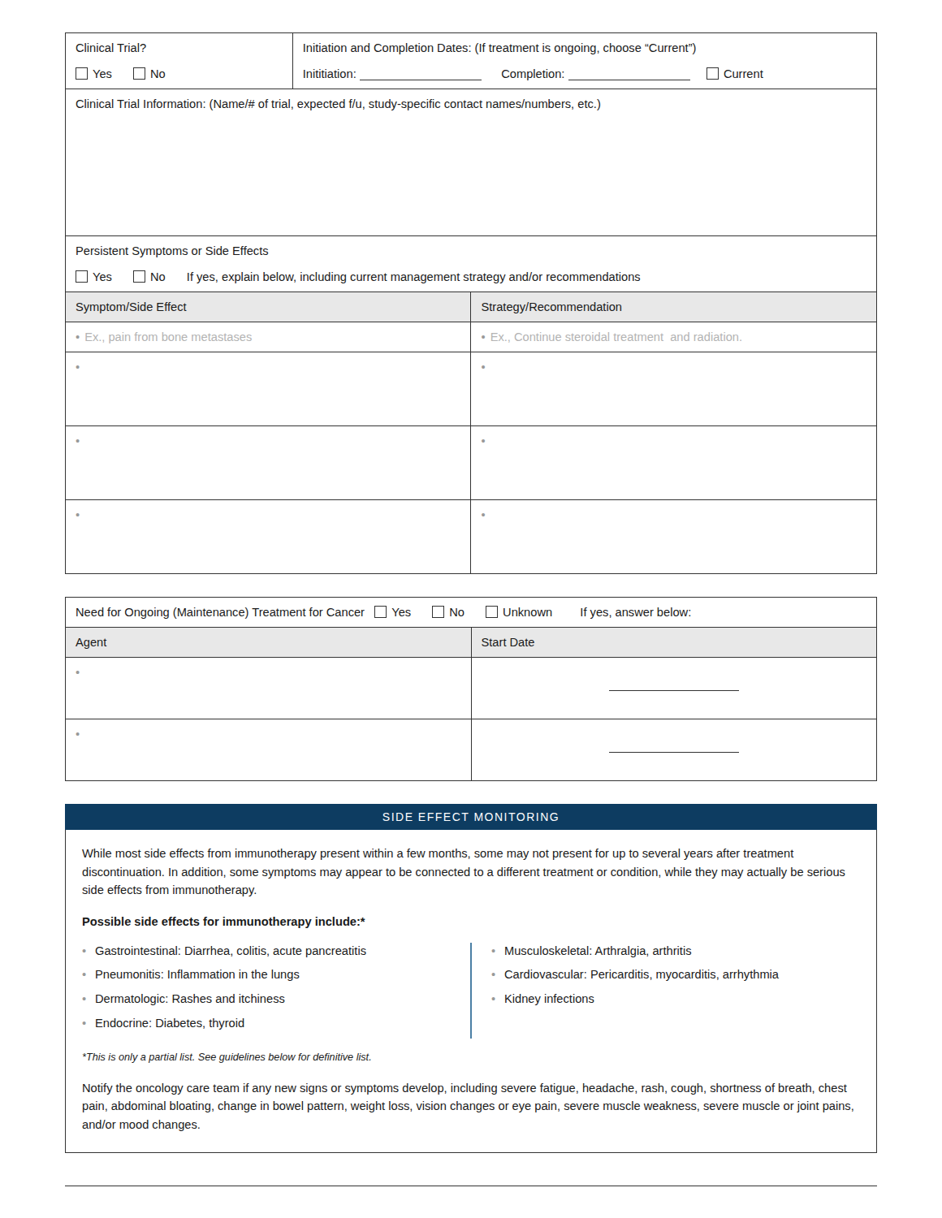| Clinical Trial? Yes No | Initiation and Completion Dates: (If treatment is ongoing, choose “Current”) Inititiation: Completion: Current |
| Clinical Trial Information: (Name/# of trial, expected f/u, study-specific contact names/numbers, etc.) |
| Persistent Symptoms or Side Effects Yes No If yes, explain below, including current management strategy and/or recommendations |
| Symptom/Side Effect | Strategy/Recommendation |
| • Ex., pain from bone metastases | • Ex., Continue steroidal treatment and radiation. |
| • | • |
| • | • |
| • | • |
| Need for Ongoing (Maintenance) Treatment for Cancer Yes No Unknown If yes, answer below: |
| Agent | Start Date |
| • | |
| • | |
SIDE EFFECT MONITORING
While most side effects from immunotherapy present within a few months, some may not present for up to several years after treatment discontinuation. In addition, some symptoms may appear to be connected to a different treatment or condition, while they may actually be serious side effects from immunotherapy.
Possible side effects for immunotherapy include:*
Gastrointestinal: Diarrhea, colitis, acute pancreatitis
Pneumonitis: Inflammation in the lungs
Dermatologic: Rashes and itchiness
Endocrine: Diabetes, thyroid
Musculoskeletal: Arthralgia, arthritis
Cardiovascular: Pericarditis, myocarditis, arrhythmia
Kidney infections
*This is only a partial list. See guidelines below for definitive list.
Notify the oncology care team if any new signs or symptoms develop, including severe fatigue, headache, rash, cough, shortness of breath, chest pain, abdominal bloating, change in bowel pattern, weight loss, vision changes or eye pain, severe muscle weakness, severe muscle or joint pains, and/or mood changes.